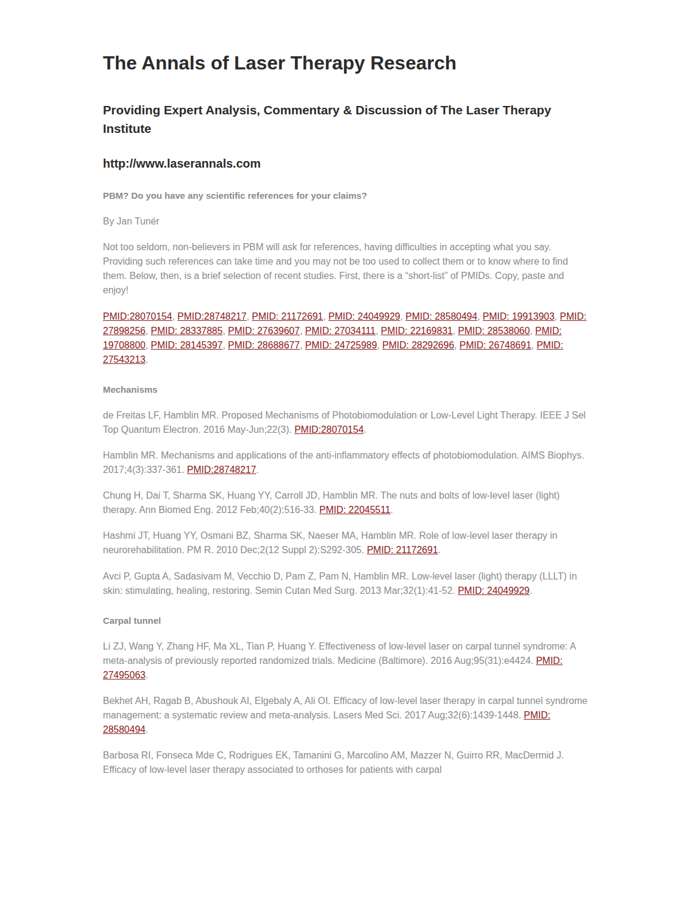The Annals of Laser Therapy Research
Providing Expert Analysis, Commentary & Discussion of The Laser Therapy Institute
http://www.laserannals.com
PBM? Do you have any scientific references for your claims?
By Jan Tunér
Not too seldom, non-believers in PBM will ask for references, having difficulties in accepting what you say. Providing such references can take time and you may not be too used to collect them or to know where to find them. Below, then, is a brief selection of recent studies. First, there is a “short-list” of PMIDs. Copy, paste and enjoy!
PMID:28070154, PMID:28748217, PMID: 21172691, PMID: 24049929, PMID: 28580494, PMID: 19913903, PMID: 27898256, PMID: 28337885, PMID: 27639607, PMID: 27034111, PMID: 22169831, PMID: 28538060, PMID: 19708800, PMID: 28145397, PMID: 28688677, PMID: 24725989, PMID: 28292696, PMID: 26748691, PMID: 27543213.
Mechanisms
de Freitas LF, Hamblin MR. Proposed Mechanisms of Photobiomodulation or Low-Level Light Therapy. IEEE J Sel Top Quantum Electron. 2016 May-Jun;22(3). PMID:28070154.
Hamblin MR. Mechanisms and applications of the anti-inflammatory effects of photobiomodulation. AIMS Biophys. 2017;4(3):337-361. PMID:28748217.
Chung H, Dai T, Sharma SK, Huang YY, Carroll JD, Hamblin MR. The nuts and bolts of low-level laser (light) therapy. Ann Biomed Eng. 2012 Feb;40(2):516-33. PMID: 22045511.
Hashmi JT, Huang YY, Osmani BZ, Sharma SK, Naeser MA, Hamblin MR. Role of low-level laser therapy in neurorehabilitation. PM R. 2010 Dec;2(12 Suppl 2):S292-305. PMID: 21172691.
Avci P, Gupta A, Sadasivam M, Vecchio D, Pam Z, Pam N, Hamblin MR. Low-level laser (light) therapy (LLLT) in skin: stimulating, healing, restoring. Semin Cutan Med Surg. 2013 Mar;32(1):41-52. PMID: 24049929.
Carpal tunnel
Li ZJ, Wang Y, Zhang HF, Ma XL, Tian P, Huang Y. Effectiveness of low-level laser on carpal tunnel syndrome: A meta-analysis of previously reported randomized trials. Medicine (Baltimore). 2016 Aug;95(31):e4424. PMID: 27495063.
Bekhet AH, Ragab B, Abushouk AI, Elgebaly A, Ali OI. Efficacy of low-level laser therapy in carpal tunnel syndrome management: a systematic review and meta-analysis. Lasers Med Sci. 2017 Aug;32(6):1439-1448. PMID: 28580494.
Barbosa RI, Fonseca Mde C, Rodrigues EK, Tamanini G, Marcolino AM, Mazzer N, Guirro RR, MacDermid J. Efficacy of low-level laser therapy associated to orthoses for patients with carpal